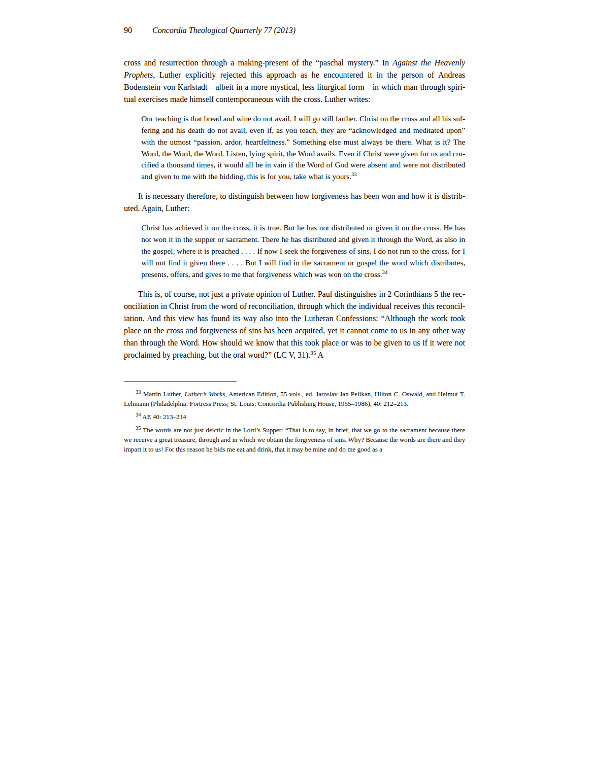90 Concordia Theological Quarterly 77 (2013)
cross and resurrection through a making-present of the “paschal mystery.” In Against the Heavenly Prophets, Luther explicitly rejected this approach as he encountered it in the person of Andreas Bodenstein von Karlstadt—albeit in a more mystical, less liturgical form—in which man through spiritual exercises made himself contemporaneous with the cross. Luther writes:
Our teaching is that bread and wine do not avail. I will go still farther. Christ on the cross and all his suffering and his death do not avail, even if, as you teach, they are “acknowledged and meditated upon” with the utmost “passion, ardor, heartfeltness.” Something else must always be there. What is it? The Word, the Word, the Word. Listen, lying spirit, the Word avails. Even if Christ were given for us and crucified a thousand times, it would all be in vain if the Word of God were absent and were not distributed and given to me with the bidding, this is for you, take what is yours.33
It is necessary therefore, to distinguish between how forgiveness has been won and how it is distributed. Again, Luther:
Christ has achieved it on the cross, it is true. But he has not distributed or given it on the cross. He has not won it in the supper or sacrament. There he has distributed and given it through the Word, as also in the gospel, where it is preached . . . . If now I seek the forgiveness of sins, I do not run to the cross, for I will not find it given there . . . . But I will find in the sacrament or gospel the word which distributes, presents, offers, and gives to me that forgiveness which was won on the cross.34
This is, of course, not just a private opinion of Luther. Paul distinguishes in 2 Corinthians 5 the reconciliation in Christ from the word of reconciliation, through which the individual receives this reconciliation. And this view has found its way also into the Lutheran Confessions: “Although the work took place on the cross and forgiveness of sins has been acquired, yet it cannot come to us in any other way than through the Word. How should we know that this took place or was to be given to us if it were not proclaimed by preaching, but the oral word?” (LC V, 31).35 A
33 Martin Luther, Luther’s Works, American Edition, 55 vols., ed. Jaroslav Jan Pelikan, Hilton C. Oswald, and Helmut T. Lehmann (Philadelphia: Fortress Press; St. Louis: Concordia Publishing House, 1955–1986), 40: 212–213.
34 AE 40: 213–214
35 The words are not just deictic in the Lord’s Supper: “That is to say, in brief, that we go to the sacrament because there we receive a great treasure, through and in which we obtain the forgiveness of sins. Why? Because the words are there and they impart it to us! For this reason he bids me eat and drink, that it may be mine and do me good as a